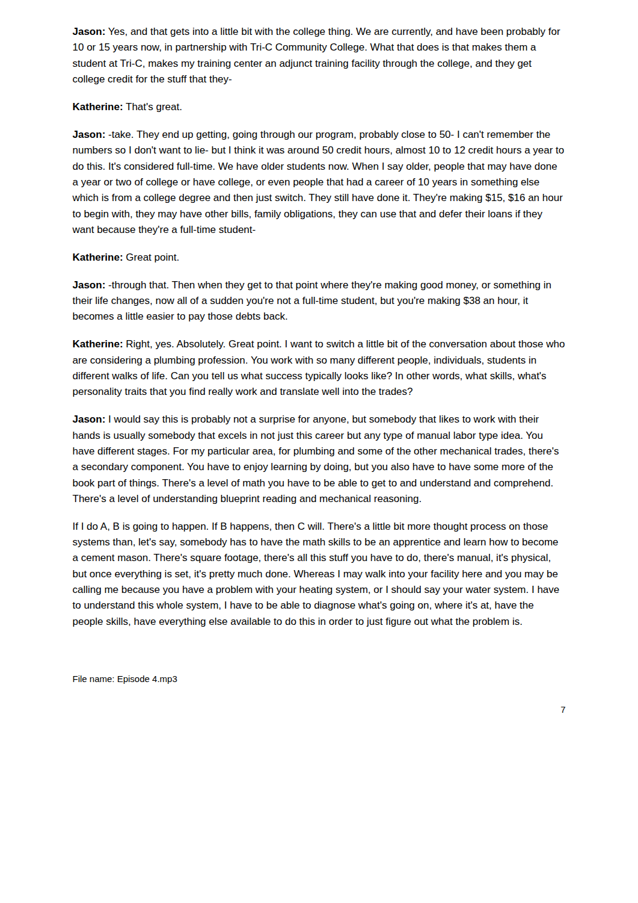Jason: Yes, and that gets into a little bit with the college thing. We are currently, and have been probably for 10 or 15 years now, in partnership with Tri-C Community College. What that does is that makes them a student at Tri-C, makes my training center an adjunct training facility through the college, and they get college credit for the stuff that they-
Katherine: That's great.
Jason: -take. They end up getting, going through our program, probably close to 50- I can't remember the numbers so I don't want to lie- but I think it was around 50 credit hours, almost 10 to 12 credit hours a year to do this. It's considered full-time. We have older students now. When I say older, people that may have done a year or two of college or have college, or even people that had a career of 10 years in something else which is from a college degree and then just switch. They still have done it. They're making $15, $16 an hour to begin with, they may have other bills, family obligations, they can use that and defer their loans if they want because they're a full-time student-
Katherine: Great point.
Jason: -through that. Then when they get to that point where they're making good money, or something in their life changes, now all of a sudden you're not a full-time student, but you're making $38 an hour, it becomes a little easier to pay those debts back.
Katherine: Right, yes. Absolutely. Great point. I want to switch a little bit of the conversation about those who are considering a plumbing profession. You work with so many different people, individuals, students in different walks of life. Can you tell us what success typically looks like? In other words, what skills, what's personality traits that you find really work and translate well into the trades?
Jason: I would say this is probably not a surprise for anyone, but somebody that likes to work with their hands is usually somebody that excels in not just this career but any type of manual labor type idea. You have different stages. For my particular area, for plumbing and some of the other mechanical trades, there's a secondary component. You have to enjoy learning by doing, but you also have to have some more of the book part of things. There's a level of math you have to be able to get to and understand and comprehend. There's a level of understanding blueprint reading and mechanical reasoning.
If I do A, B is going to happen. If B happens, then C will. There's a little bit more thought process on those systems than, let's say, somebody has to have the math skills to be an apprentice and learn how to become a cement mason. There's square footage, there's all this stuff you have to do, there's manual, it's physical, but once everything is set, it's pretty much done. Whereas I may walk into your facility here and you may be calling me because you have a problem with your heating system, or I should say your water system. I have to understand this whole system, I have to be able to diagnose what's going on, where it's at, have the people skills, have everything else available to do this in order to just figure out what the problem is.
File name: Episode 4.mp3
7